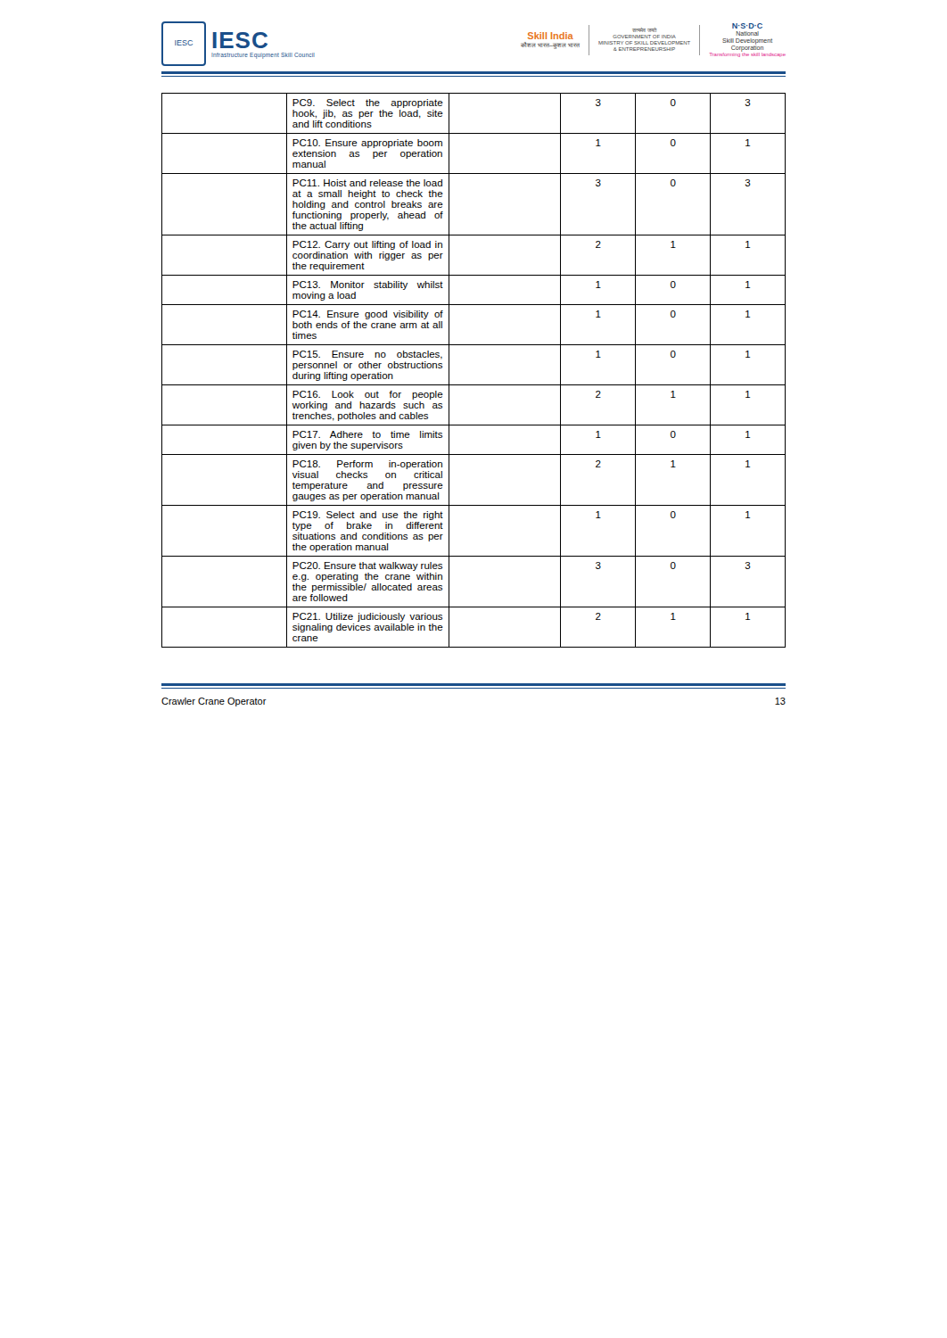IESC
IESC
Infrastructure Equipment Skill Council
Skill India
कौशल भारत–कुशल भारत
सत्यमेव जयते
GOVERNMENT OF INDIA
MINISTRY OF SKILL DEVELOPMENT
& ENTREPRENEURSHIP
N·S·D·C
National
Skill Development
Corporation
Transforming the skill landscape
| | PC9. Select the appropriate hook, jib, as per the load, site and lift conditions | | 3 | 0 | 3 |
| | PC10. Ensure appropriate boom extension as per operation manual | | 1 | 0 | 1 |
| | PC11. Hoist and release the load at a small height to check the holding and control breaks are functioning properly, ahead of the actual lifting | | 3 | 0 | 3 |
| | PC12. Carry out lifting of load in coordination with rigger as per the requirement | | 2 | 1 | 1 |
| | PC13. Monitor stability whilst moving a load | | 1 | 0 | 1 |
| | PC14. Ensure good visibility of both ends of the crane arm at all times | | 1 | 0 | 1 |
| | PC15. Ensure no obstacles, personnel or other obstructions during lifting operation | | 1 | 0 | 1 |
| | PC16. Look out for people working and hazards such as trenches, potholes and cables | | 2 | 1 | 1 |
| | PC17. Adhere to time limits given by the supervisors | | 1 | 0 | 1 |
| | PC18. Perform in-operation visual checks on critical temperature and pressure gauges as per operation manual | | 2 | 1 | 1 |
| | PC19. Select and use the right type of brake in different situations and conditions as per the operation manual | | 1 | 0 | 1 |
| | PC20. Ensure that walkway rules e.g. operating the crane within the permissible/ allocated areas are followed | | 3 | 0 | 3 |
| | PC21. Utilize judiciously various signaling devices available in the crane | | 2 | 1 | 1 |
Crawler Crane Operator 13